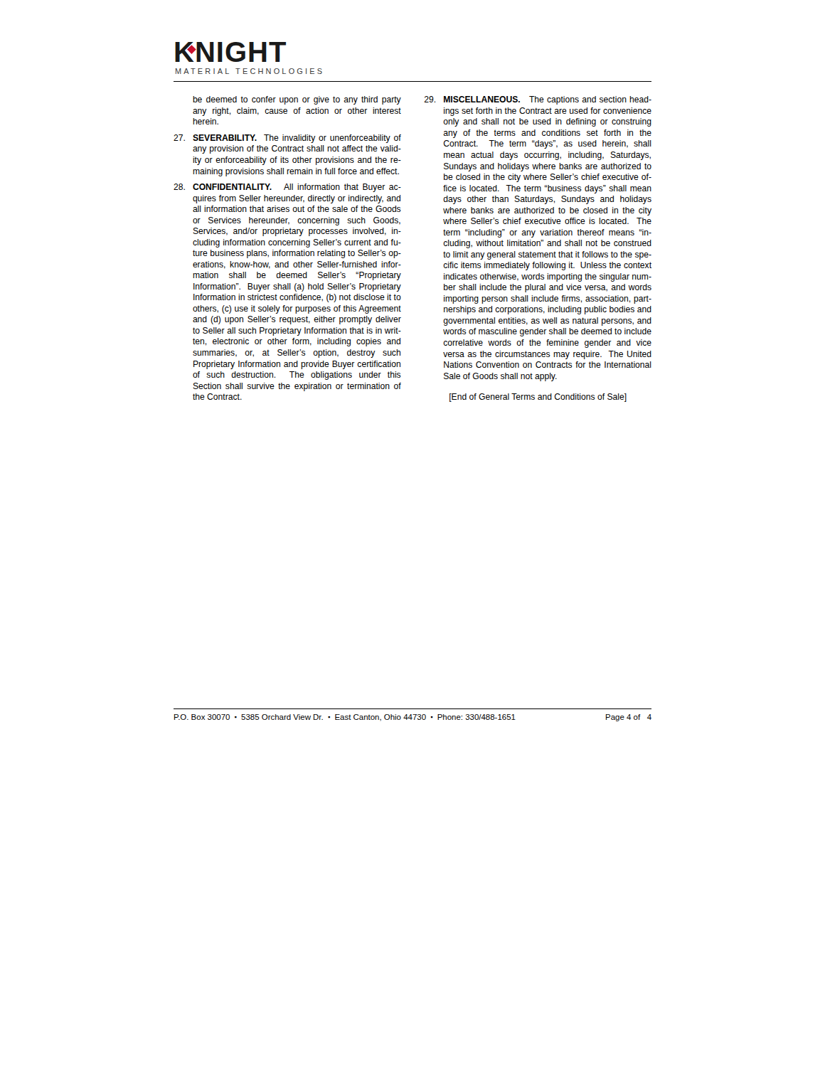KNIGHT
MATERIAL TECHNOLOGIES
be deemed to confer upon or give to any third party any right, claim, cause of action or other interest herein.
27. SEVERABILITY. The invalidity or unenforceability of any provision of the Contract shall not affect the validity or enforceability of its other provisions and the remaining provisions shall remain in full force and effect.
28. CONFIDENTIALITY. All information that Buyer acquires from Seller hereunder, directly or indirectly, and all information that arises out of the sale of the Goods or Services hereunder, concerning such Goods, Services, and/or proprietary processes involved, including information concerning Seller’s current and future business plans, information relating to Seller’s operations, know-how, and other Seller-furnished information shall be deemed Seller’s “Proprietary Information”. Buyer shall (a) hold Seller’s Proprietary Information in strictest confidence, (b) not disclose it to others, (c) use it solely for purposes of this Agreement and (d) upon Seller’s request, either promptly deliver to Seller all such Proprietary Information that is in written, electronic or other form, including copies and summaries, or, at Seller’s option, destroy such Proprietary Information and provide Buyer certification of such destruction. The obligations under this Section shall survive the expiration or termination of the Contract.
29. MISCELLANEOUS. The captions and section headings set forth in the Contract are used for convenience only and shall not be used in defining or construing any of the terms and conditions set forth in the Contract. The term “days”, as used herein, shall mean actual days occurring, including, Saturdays, Sundays and holidays where banks are authorized to be closed in the city where Seller’s chief executive office is located. The term “business days” shall mean days other than Saturdays, Sundays and holidays where banks are authorized to be closed in the city where Seller’s chief executive office is located. The term “including” or any variation thereof means “including, without limitation” and shall not be construed to limit any general statement that it follows to the specific items immediately following it. Unless the context indicates otherwise, words importing the singular number shall include the plural and vice versa, and words importing person shall include firms, association, partnerships and corporations, including public bodies and governmental entities, as well as natural persons, and words of masculine gender shall be deemed to include correlative words of the feminine gender and vice versa as the circumstances may require. The United Nations Convention on Contracts for the International Sale of Goods shall not apply.
[End of General Terms and Conditions of Sale]
P.O. Box 30070 ▪ 5385 Orchard View Dr. ▪ East Canton, Ohio 44730 ▪ Phone: 330/488-1651
Page 4 of 4